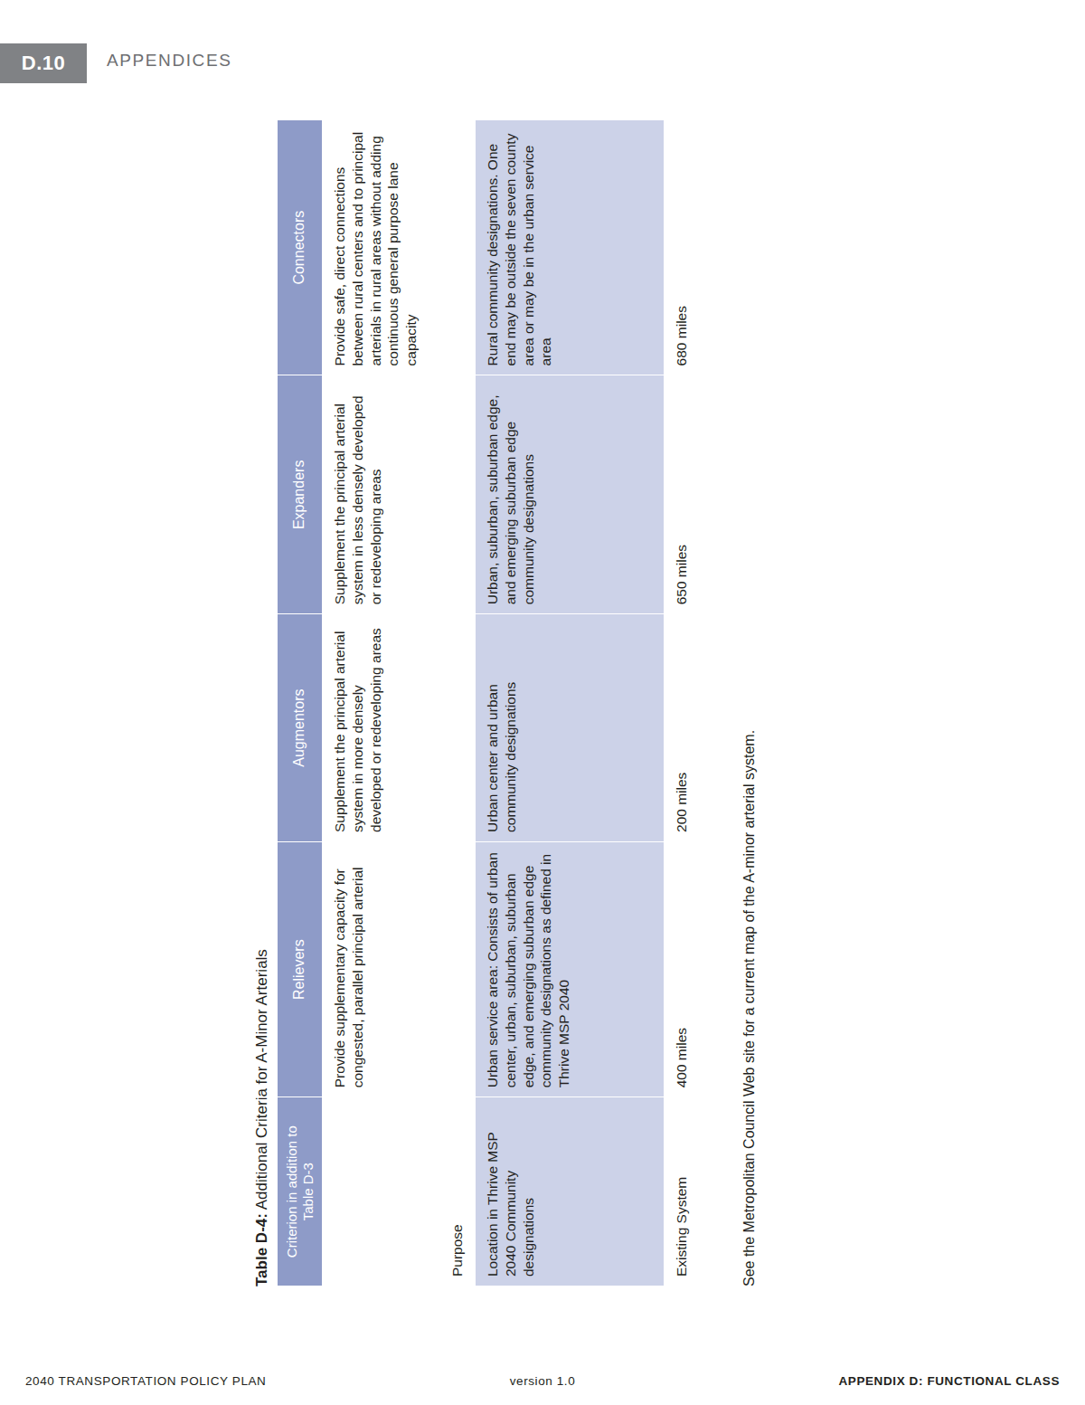D.10
Appendices
Table D-4: Additional Criteria for A-Minor Arterials
| Criterion in addition to Table D-3 | Relievers | Augmentors | Expanders | Connectors |
| --- | --- | --- | --- | --- |
| Purpose | Provide supplementary capacity for congested, parallel principal arterial | Supplement the principal arterial system in more densely developed or redeveloping areas | Supplement the principal arterial system in less densely developed or redeveloping areas | Provide safe, direct connections between rural centers and to principal arterials in rural areas without adding continuous general purpose lane capacity |
| Location in Thrive MSP 2040 Community designations | Urban service area: Consists of urban center, urban, suburban, suburban edge, and emerging suburban edge community designations as defined in Thrive MSP 2040 | Urban center and urban community designations | Urban, suburban, suburban edge, and emerging suburban edge community designations | Rural community designations. One end may be outside the seven county area or may be in the urban service area |
| Existing System | 400 miles | 200 miles | 650 miles | 680 miles |
See the Metropolitan Council Web site for a current map of the A-minor arterial system.
2040 Transportation Policy Plan version 1.0 Appendix D: Functional Class